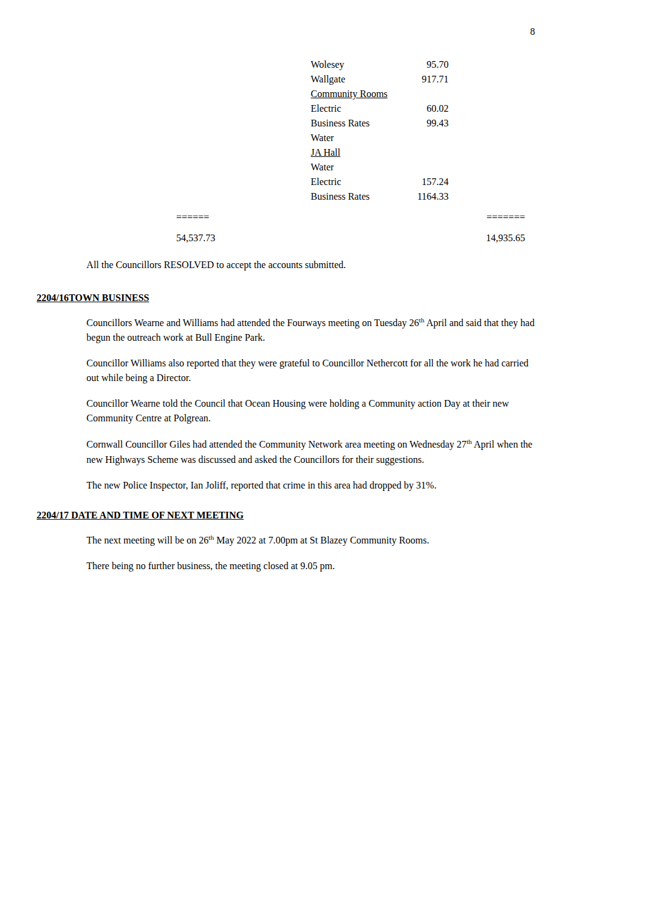8
| Wolesey | 95.70 |
| Wallgate | 917.71 |
| Community Rooms | |
| Electric | 60.02 |
| Business Rates | 99.43 |
| Water | |
| JA Hall | |
| Water | |
| Electric | 157.24 |
| Business Rates | 1164.33 |
======
=======
54,537.73
14,935.65
All the Councillors RESOLVED to accept the accounts submitted.
2204/16TOWN BUSINESS
Councillors Wearne and Williams had attended the Fourways meeting on Tuesday 26th April and said that they had begun the outreach work at Bull Engine Park.
Councillor Williams also reported that they were grateful to Councillor Nethercott for all the work he had carried out while being a Director.
Councillor Wearne told the Council that Ocean Housing were holding a Community action Day at their new Community Centre at Polgrean.
Cornwall Councillor Giles had attended the Community Network area meeting on Wednesday 27th April when the new Highways Scheme was discussed and asked the Councillors for their suggestions.
The new Police Inspector, Ian Joliff, reported that crime in this area had dropped by 31%.
2204/17 DATE AND TIME OF NEXT MEETING
The next meeting will be on 26th May 2022 at 7.00pm at St Blazey Community Rooms.
There being no further business, the meeting closed at 9.05 pm.